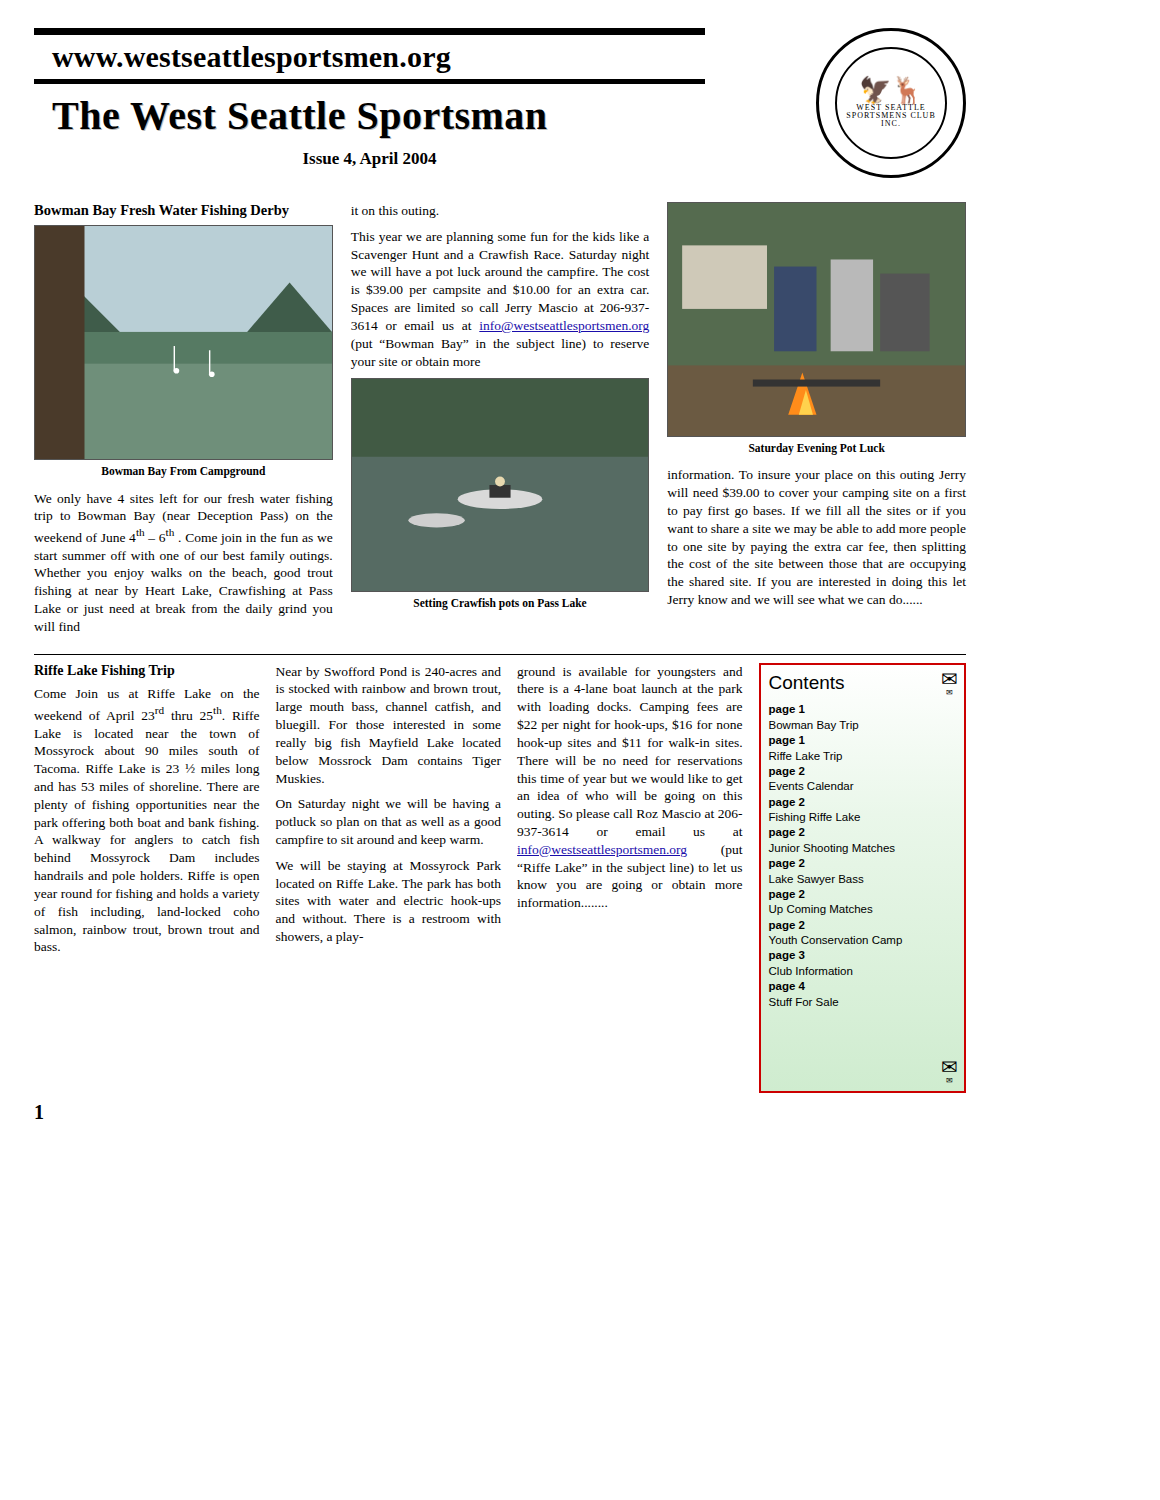www.westseattlesportsmen.org
The West Seattle Sportsman
Issue 4, April 2004
🦅🦌WEST SEATTLE
SPORTSMENS CLUB INC.
Bowman Bay Fresh Water Fishing Derby
Bowman Bay From Campground
We only have 4 sites left for our fresh water fishing trip to Bowman Bay (near Deception Pass) on the weekend of June 4th – 6th . Come join in the fun as we start summer off with one of our best family outings. Whether you enjoy walks on the beach, good trout fishing at near by Heart Lake, Crawfishing at Pass Lake or just need at break from the daily grind you will find
it on this outing.
This year we are planning some fun for the kids like a Scavenger Hunt and a Crawfish Race. Saturday night we will have a pot luck around the campfire. The cost is $39.00 per campsite and $10.00 for an extra car. Spaces are limited so call Jerry Mascio at 206-937-3614 or email us at info@westseattlesportsmen.org (put “Bowman Bay” in the subject line) to reserve your site or obtain more
Setting Crawfish pots on Pass Lake
Saturday Evening Pot Luck
information. To insure your place on this outing Jerry will need $39.00 to cover your camping site on a first to pay first go bases. If we fill all the sites or if you want to share a site we may be able to add more people to one site by paying the extra car fee, then splitting the cost of the site between those that are occupying the shared site. If you are interested in doing this let Jerry know and we will see what we can do......
Riffe Lake Fishing Trip
Come Join us at Riffe Lake on the weekend of April 23rd thru 25th. Riffe Lake is located near the town of Mossyrock about 90 miles south of Tacoma. Riffe Lake is 23 ½ miles long and has 53 miles of shoreline. There are plenty of fishing opportunities near the park offering both boat and bank fishing. A walkway for anglers to catch fish behind Mossyrock Dam includes handrails and pole holders. Riffe is open year round for fishing and holds a variety of fish including, land-locked coho salmon, rainbow trout, brown trout and bass.
Near by Swofford Pond is 240-acres and is stocked with rainbow and brown trout, large mouth bass, channel catfish, and bluegill. For those interested in some really big fish Mayfield Lake located below Mossrock Dam contains Tiger Muskies.
On Saturday night we will be having a potluck so plan on that as well as a good campfire to sit around and keep warm.
We will be staying at Mossyrock Park located on Riffe Lake. The park has both sites with water and electric hook-ups and without. There is a restroom with showers, a play-
ground is available for youngsters and there is a 4-lane boat launch at the park with loading docks. Camping fees are $22 per night for hook-ups, $16 for none hook-up sites and $11 for walk-in sites. There will be no need for reservations this time of year but we would like to get an idea of who will be going on this outing. So please call Roz Mascio at 206-937-3614 or email us at info@westseattlesportsmen.org (put “Riffe Lake” in the subject line) to let us know you are going or obtain more information........
✉✉
Contents
page 1
Bowman Bay Trip
page 1
Riffe Lake Trip
page 2
Events Calendar
page 2
Fishing Riffe Lake
page 2
Junior Shooting Matches
page 2
Lake Sawyer Bass
page 2
Up Coming Matches
page 2
Youth Conservation Camp
page 3
Club Information
page 4
Stuff For Sale
✉✉
1